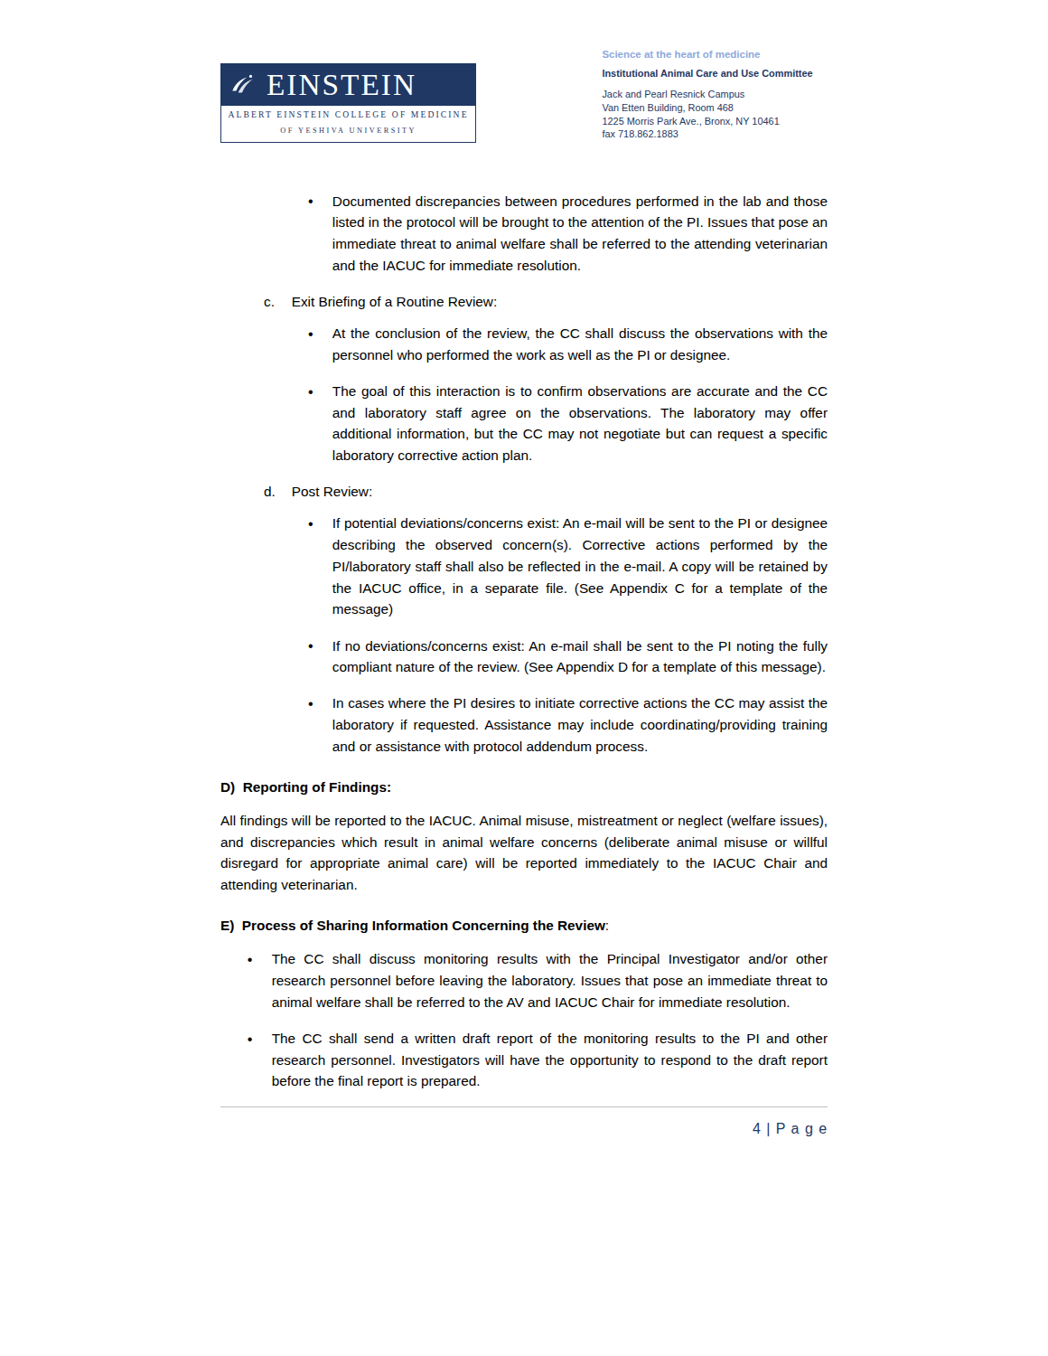EINSTEIN
ALBERT EINSTEIN COLLEGE OF MEDICINE
OF YESHIVA UNIVERSITY
Science at the heart of medicine
Institutional Animal Care and Use Committee
Jack and Pearl Resnick Campus
Van Etten Building, Room 468
1225 Morris Park Ave., Bronx, NY 10461
fax 718.862.1883
Documented discrepancies between procedures performed in the lab and those listed in the protocol will be brought to the attention of the PI. Issues that pose an immediate threat to animal welfare shall be referred to the attending veterinarian and the IACUC for immediate resolution.
c.
Exit Briefing of a Routine Review:
At the conclusion of the review, the CC shall discuss the observations with the personnel who performed the work as well as the PI or designee.
The goal of this interaction is to confirm observations are accurate and the CC and laboratory staff agree on the observations. The laboratory may offer additional information, but the CC may not negotiate but can request a specific laboratory corrective action plan.
d.
Post Review:
If potential deviations/concerns exist: An e-mail will be sent to the PI or designee describing the observed concern(s). Corrective actions performed by the PI/laboratory staff shall also be reflected in the e-mail. A copy will be retained by the IACUC office, in a separate file. (See Appendix C for a template of the message)
If no deviations/concerns exist: An e-mail shall be sent to the PI noting the fully compliant nature of the review. (See Appendix D for a template of this message).
In cases where the PI desires to initiate corrective actions the CC may assist the laboratory if requested. Assistance may include coordinating/providing training and or assistance with protocol addendum process.
D) Reporting of Findings:
All findings will be reported to the IACUC. Animal misuse, mistreatment or neglect (welfare issues), and discrepancies which result in animal welfare concerns (deliberate animal misuse or willful disregard for appropriate animal care) will be reported immediately to the IACUC Chair and attending veterinarian.
E) Process of Sharing Information Concerning the Review:
The CC shall discuss monitoring results with the Principal Investigator and/or other research personnel before leaving the laboratory. Issues that pose an immediate threat to animal welfare shall be referred to the AV and IACUC Chair for immediate resolution.
The CC shall send a written draft report of the monitoring results to the PI and other research personnel. Investigators will have the opportunity to respond to the draft report before the final report is prepared.
4 | P a g e